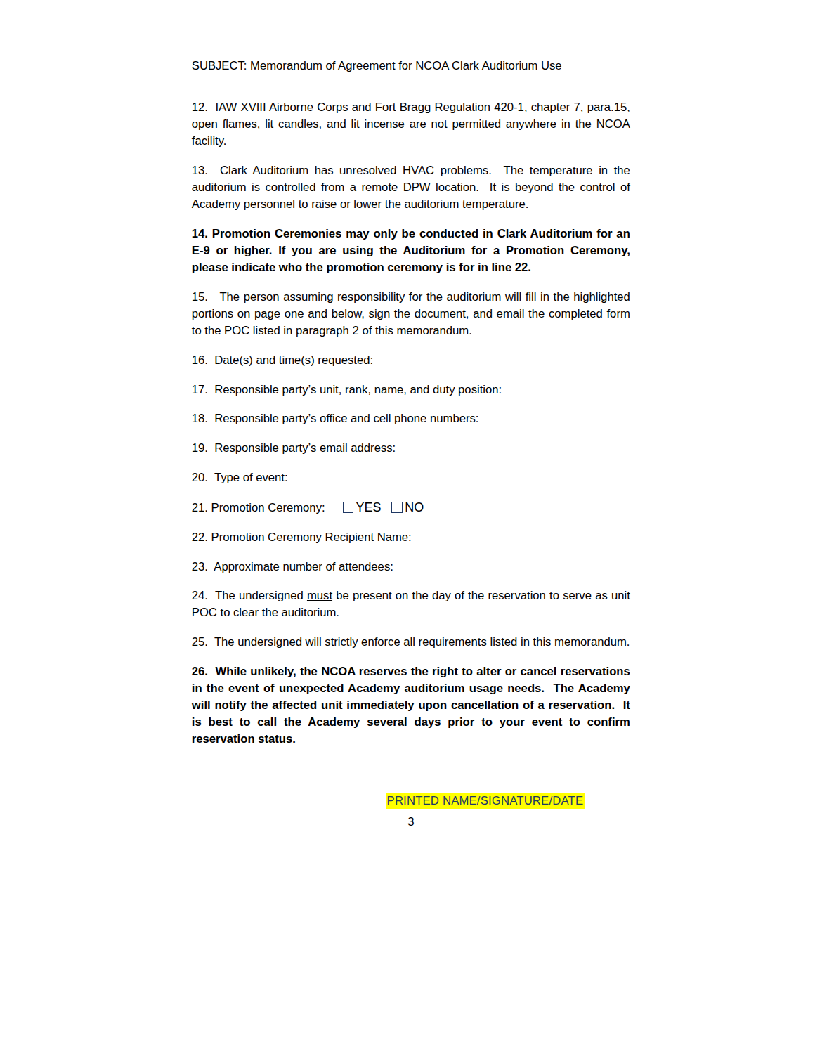SUBJECT: Memorandum of Agreement for NCOA Clark Auditorium Use
12. IAW XVIII Airborne Corps and Fort Bragg Regulation 420-1, chapter 7, para.15, open flames, lit candles, and lit incense are not permitted anywhere in the NCOA facility.
13. Clark Auditorium has unresolved HVAC problems. The temperature in the auditorium is controlled from a remote DPW location. It is beyond the control of Academy personnel to raise or lower the auditorium temperature.
14. Promotion Ceremonies may only be conducted in Clark Auditorium for an E-9 or higher. If you are using the Auditorium for a Promotion Ceremony, please indicate who the promotion ceremony is for in line 22.
15. The person assuming responsibility for the auditorium will fill in the highlighted portions on page one and below, sign the document, and email the completed form to the POC listed in paragraph 2 of this memorandum.
16. Date(s) and time(s) requested:
17. Responsible party’s unit, rank, name, and duty position:
18. Responsible party’s office and cell phone numbers:
19. Responsible party’s email address:
20. Type of event:
21. Promotion Ceremony: YES NO
22. Promotion Ceremony Recipient Name:
23. Approximate number of attendees:
24. The undersigned must be present on the day of the reservation to serve as unit POC to clear the auditorium.
25. The undersigned will strictly enforce all requirements listed in this memorandum.
26. While unlikely, the NCOA reserves the right to alter or cancel reservations in the event of unexpected Academy auditorium usage needs. The Academy will notify the affected unit immediately upon cancellation of a reservation. It is best to call the Academy several days prior to your event to confirm reservation status.
PRINTED NAME/SIGNATURE/DATE
3